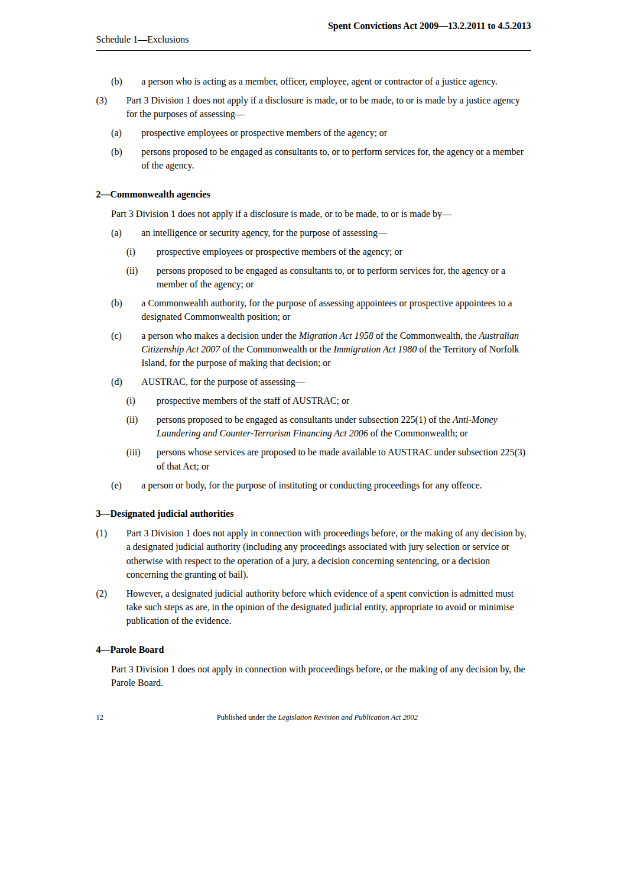Spent Convictions Act 2009—13.2.2011 to 4.5.2013
Schedule 1—Exclusions
(b) a person who is acting as a member, officer, employee, agent or contractor of a justice agency.
(3) Part 3 Division 1 does not apply if a disclosure is made, or to be made, to or is made by a justice agency for the purposes of assessing—
(a) prospective employees or prospective members of the agency; or
(b) persons proposed to be engaged as consultants to, or to perform services for, the agency or a member of the agency.
2—Commonwealth agencies
Part 3 Division 1 does not apply if a disclosure is made, or to be made, to or is made by—
(a) an intelligence or security agency, for the purpose of assessing—
(i) prospective employees or prospective members of the agency; or
(ii) persons proposed to be engaged as consultants to, or to perform services for, the agency or a member of the agency; or
(b) a Commonwealth authority, for the purpose of assessing appointees or prospective appointees to a designated Commonwealth position; or
(c) a person who makes a decision under the Migration Act 1958 of the Commonwealth, the Australian Citizenship Act 2007 of the Commonwealth or the Immigration Act 1980 of the Territory of Norfolk Island, for the purpose of making that decision; or
(d) AUSTRAC, for the purpose of assessing—
(i) prospective members of the staff of AUSTRAC; or
(ii) persons proposed to be engaged as consultants under subsection 225(1) of the Anti-Money Laundering and Counter-Terrorism Financing Act 2006 of the Commonwealth; or
(iii) persons whose services are proposed to be made available to AUSTRAC under subsection 225(3) of that Act; or
(e) a person or body, for the purpose of instituting or conducting proceedings for any offence.
3—Designated judicial authorities
(1) Part 3 Division 1 does not apply in connection with proceedings before, or the making of any decision by, a designated judicial authority (including any proceedings associated with jury selection or service or otherwise with respect to the operation of a jury, a decision concerning sentencing, or a decision concerning the granting of bail).
(2) However, a designated judicial authority before which evidence of a spent conviction is admitted must take such steps as are, in the opinion of the designated judicial entity, appropriate to avoid or minimise publication of the evidence.
4—Parole Board
Part 3 Division 1 does not apply in connection with proceedings before, or the making of any decision by, the Parole Board.
12 Published under the Legislation Revision and Publication Act 2002